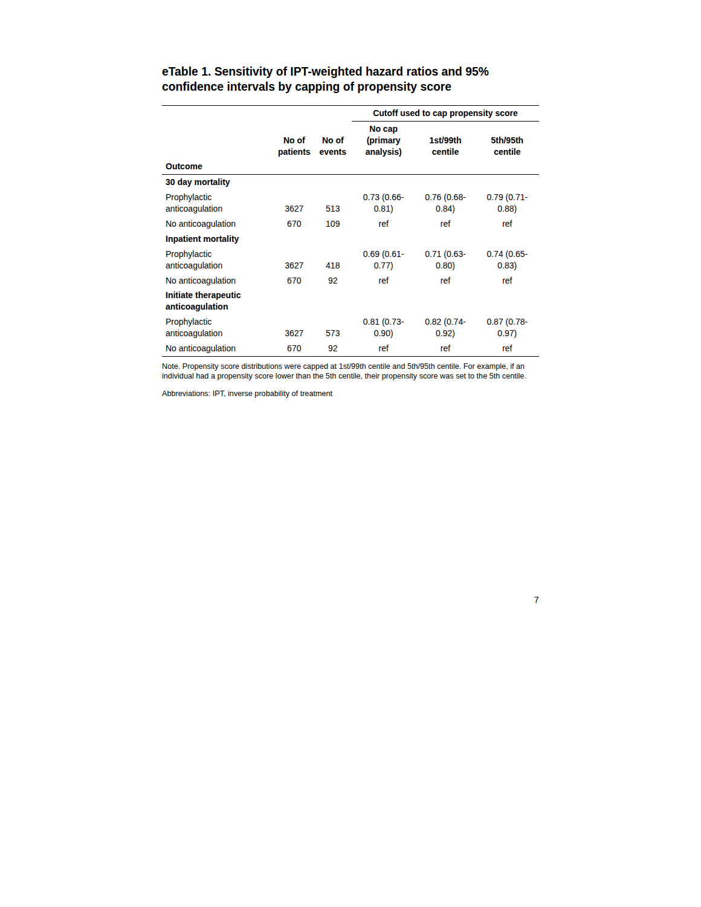eTable 1. Sensitivity of IPT-weighted hazard ratios and 95% confidence intervals by capping of propensity score
| | Cutoff used to cap propensity score |
| --- | --- |
| | No of patients | No of events | No cap (primary analysis) | 1st/99th centile | 5th/95th centile |
| Outcome | | | | | |
| 30 day mortality | | | | | |
| Prophylactic anticoagulation | 3627 | 513 | 0.73 (0.66-0.81) | 0.76 (0.68-0.84) | 0.79 (0.71-0.88) |
| No anticoagulation | 670 | 109 | ref | ref | ref |
| Inpatient mortality | | | | | |
| Prophylactic anticoagulation | 3627 | 418 | 0.69 (0.61-0.77) | 0.71 (0.63-0.80) | 0.74 (0.65-0.83) |
| No anticoagulation | 670 | 92 | ref | ref | ref |
| Initiate therapeutic anticoagulation | | | | | |
| Prophylactic anticoagulation | 3627 | 573 | 0.81 (0.73-0.90) | 0.82 (0.74-0.92) | 0.87 (0.78-0.97) |
| No anticoagulation | 670 | 92 | ref | ref | ref |
Note. Propensity score distributions were capped at 1st/99th centile and 5th/95th centile. For example, if an individual had a propensity score lower than the 5th centile, their propensity score was set to the 5th centile.
Abbreviations: IPT, inverse probability of treatment
7